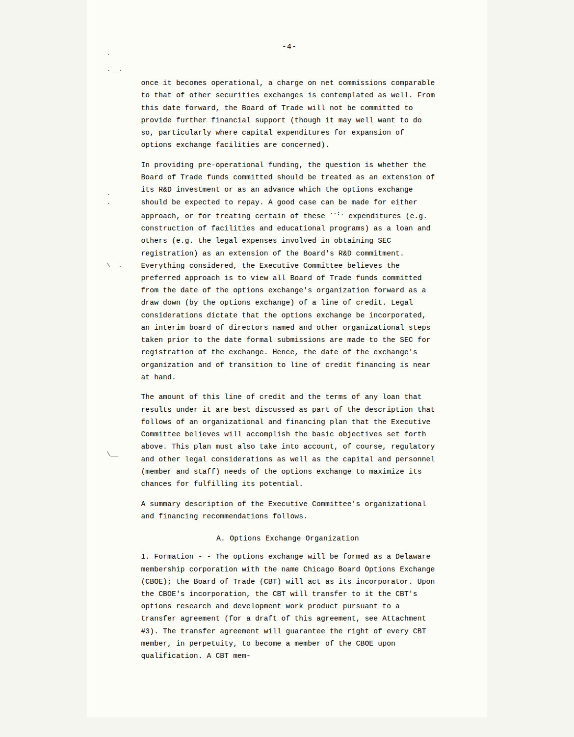. ·__· ·
. \__. \__
-4-
once it becomes operational, a charge on net commissions comparable to that of other securities exchanges is contemplated as well. From this date forward, the Board of Trade will not be committed to provide further financial support (though it may well want to do so, particularly where capital expenditures for expansion of options exchange facilities are concerned).
In providing pre-operational funding, the question is whether the Board of Trade funds committed should be treated as an extension of its R&D investment or as an advance which the options exchange should be expected to repay. A good case can be made for either approach, or for treating certain of these ··:. expenditures (e.g. construction of facilities and educational programs) as a loan and others (e.g. the legal expenses involved in obtaining SEC registration) as an extension of the Board's R&D commitment. Everything considered, the Executive Committee believes the preferred approach is to view all Board of Trade funds committed from the date of the options exchange's organization forward as a draw down (by the options exchange) of a line of credit. Legal considerations dictate that the options exchange be incorporated, an interim board of directors named and other organizational steps taken prior to the date formal submissions are made to the SEC for registration of the exchange. Hence, the date of the exchange's organization and of transition to line of credit financing is near at hand.
The amount of this line of credit and the terms of any loan that results under it are best discussed as part of the description that follows of an organizational and financing plan that the Executive Committee believes will accomplish the basic objectives set forth above. This plan must also take into account, of course, regulatory and other legal considerations as well as the capital and personnel (member and staff) needs of the options exchange to maximize its chances for fulfilling its potential.
A summary description of the Executive Committee's organizational and financing recommendations follows.
A. Options Exchange Organization
1. Formation - - The options exchange will be formed as a Delaware membership corporation with the name Chicago Board Options Exchange (CBOE); the Board of Trade (CBT) will act as its incorporator. Upon the CBOE's incorporation, the CBT will transfer to it the CBT's options research and development work product pursuant to a transfer agreement (for a draft of this agreement, see Attachment #3). The transfer agreement will guarantee the right of every CBT member, in perpetuity, to become a member of the CBOE upon qualification. A CBT mem-